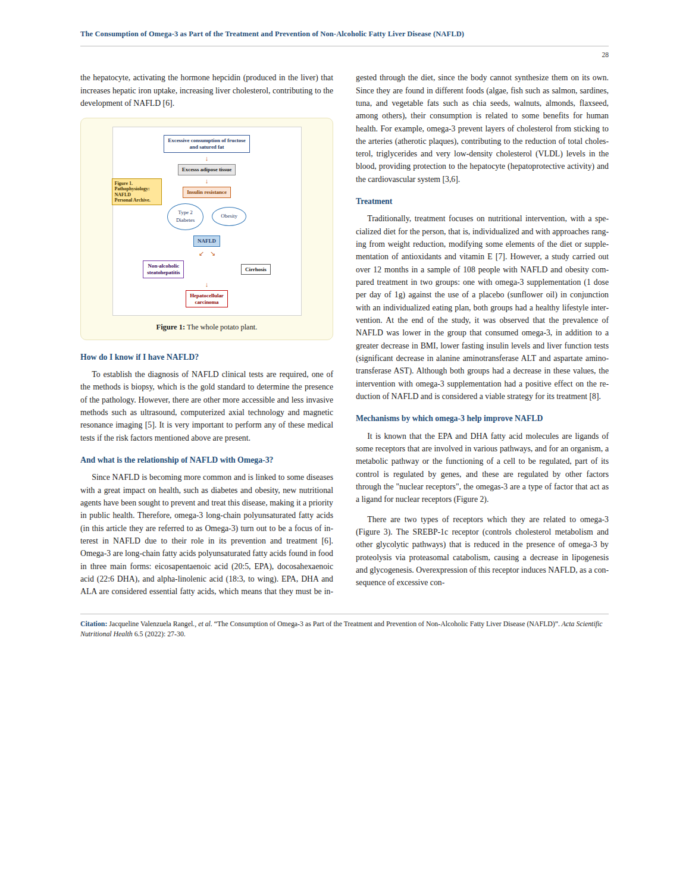The Consumption of Omega-3 as Part of the Treatment and Prevention of Non-Alcoholic Fatty Liver Disease (NAFLD)
28
the hepatocyte, activating the hormone hepcidin (produced in the liver) that increases hepatic iron uptake, increasing liver cholesterol, contributing to the development of NAFLD [6].
Figure 1.
Pathophysiology:
NAFLD
Personal Archive.
Excessive consumption of fructose
and satured fat
↓
Excesss adipose tissue
↓
Insulin resistance
Type 2
Diabetes Obesity
NAFLD
↙ ↘
Non-alcoholic
steatohepatitis Cirrhosis
↓
Hepatocellular
carcinoma
Figure 1: The whole potato plant.
How do I know if I have NAFLD?
To establish the diagnosis of NAFLD clinical tests are required, one of the methods is biopsy, which is the gold standard to determine the presence of the pathology. However, there are other more accessible and less invasive methods such as ultrasound, computerized axial technology and magnetic resonance imaging [5]. It is very important to perform any of these medical tests if the risk factors mentioned above are present.
And what is the relationship of NAFLD with Omega-3?
Since NAFLD is becoming more common and is linked to some diseases with a great impact on health, such as diabetes and obesity, new nutritional agents have been sought to prevent and treat this disease, making it a priority in public health. Therefore, omega-3 long-chain polyunsaturated fatty acids (in this article they are referred to as Omega-3) turn out to be a focus of interest in NAFLD due to their role in its prevention and treatment [6]. Omega-3 are long-chain fatty acids polyunsaturated fatty acids found in food in three main forms: eicosapentaenoic acid (20:5, EPA), docosahexaenoic acid (22:6 DHA), and alpha-linolenic acid (18:3, to wing). EPA, DHA and ALA are considered essential fatty acids, which means that they must be ingested through the diet, since the body cannot synthesize them on its own. Since they are found in different foods (algae, fish such as salmon, sardines, tuna, and vegetable fats such as chia seeds, walnuts, almonds, flaxseed, among others), their consumption is related to some benefits for human health. For example, omega-3 prevent layers of cholesterol from sticking to the arteries (atherotic plaques), contributing to the reduction of total cholesterol, triglycerides and very low-density cholesterol (VLDL) levels in the blood, providing protection to the hepatocyte (hepatoprotective activity) and the cardiovascular system [3,6].
Treatment
Traditionally, treatment focuses on nutritional intervention, with a specialized diet for the person, that is, individualized and with approaches ranging from weight reduction, modifying some elements of the diet or supplementation of antioxidants and vitamin E [7]. However, a study carried out over 12 months in a sample of 108 people with NAFLD and obesity compared treatment in two groups: one with omega-3 supplementation (1 dose per day of 1g) against the use of a placebo (sunflower oil) in conjunction with an individualized eating plan, both groups had a healthy lifestyle intervention. At the end of the study, it was observed that the prevalence of NAFLD was lower in the group that consumed omega-3, in addition to a greater decrease in BMI, lower fasting insulin levels and liver function tests (significant decrease in alanine aminotransferase ALT and aspartate aminotransferase AST). Although both groups had a decrease in these values, the intervention with omega-3 supplementation had a positive effect on the reduction of NAFLD and is considered a viable strategy for its treatment [8].
Mechanisms by which omega-3 help improve NAFLD
It is known that the EPA and DHA fatty acid molecules are ligands of some receptors that are involved in various pathways, and for an organism, a metabolic pathway or the functioning of a cell to be regulated, part of its control is regulated by genes, and these are regulated by other factors through the "nuclear receptors", the omegas-3 are a type of factor that act as a ligand for nuclear receptors (Figure 2).
There are two types of receptors which they are related to omega-3 (Figure 3). The SREBP-1c receptor (controls cholesterol metabolism and other glycolytic pathways) that is reduced in the presence of omega-3 by proteolysis via proteasomal catabolism, causing a decrease in lipogenesis and glycogenesis. Overexpression of this receptor induces NAFLD, as a consequence of excessive con-
Citation: Jacqueline Valenzuela Rangel., et al. “The Consumption of Omega-3 as Part of the Treatment and Prevention of Non-Alcoholic Fatty Liver Disease (NAFLD)”. Acta Scientific Nutritional Health 6.5 (2022): 27-30.